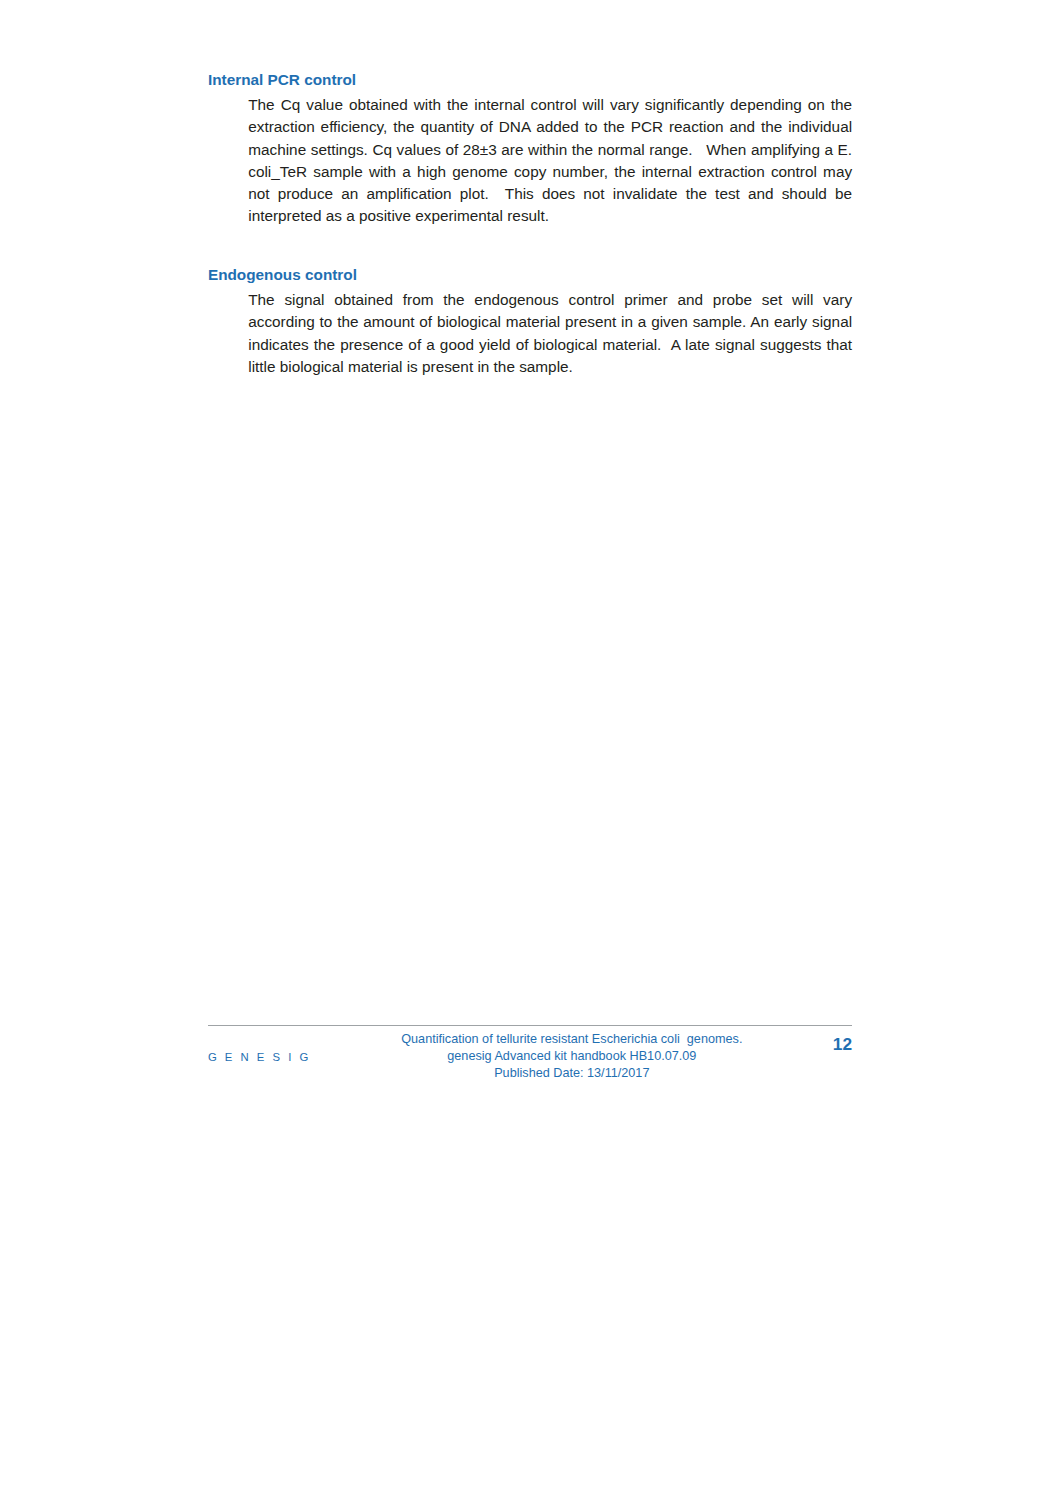Internal PCR control
The Cq value obtained with the internal control will vary significantly depending on the extraction efficiency, the quantity of DNA added to the PCR reaction and the individual machine settings. Cq values of 28±3 are within the normal range. When amplifying a E. coli_TeR sample with a high genome copy number, the internal extraction control may not produce an amplification plot. This does not invalidate the test and should be interpreted as a positive experimental result.
Endogenous control
The signal obtained from the endogenous control primer and probe set will vary according to the amount of biological material present in a given sample. An early signal indicates the presence of a good yield of biological material. A late signal suggests that little biological material is present in the sample.
G E N E S I G
Quantification of tellurite resistant Escherichia coli genomes.
genesig Advanced kit handbook HB10.07.09
Published Date: 13/11/2017
12